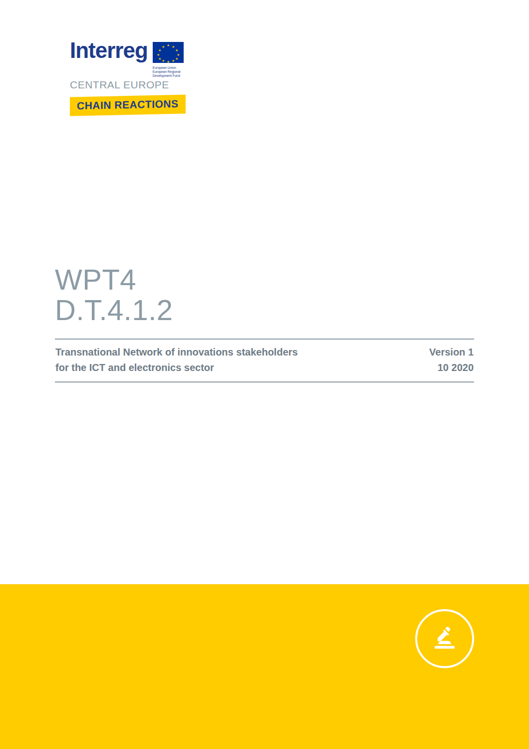Interreg
★ ★ ★ ★ ★ ★ ★ ★ ★ ★ ★ ★
European Union
European Regional
Development Fund
CENTRAL EUROPE
CHAIN REACTIONS
WPT4 D.T.4.1.2
| Transnational Network of innovations stakeholders | Version 1 |
| for the ICT and electronics sector | 10 2020 |